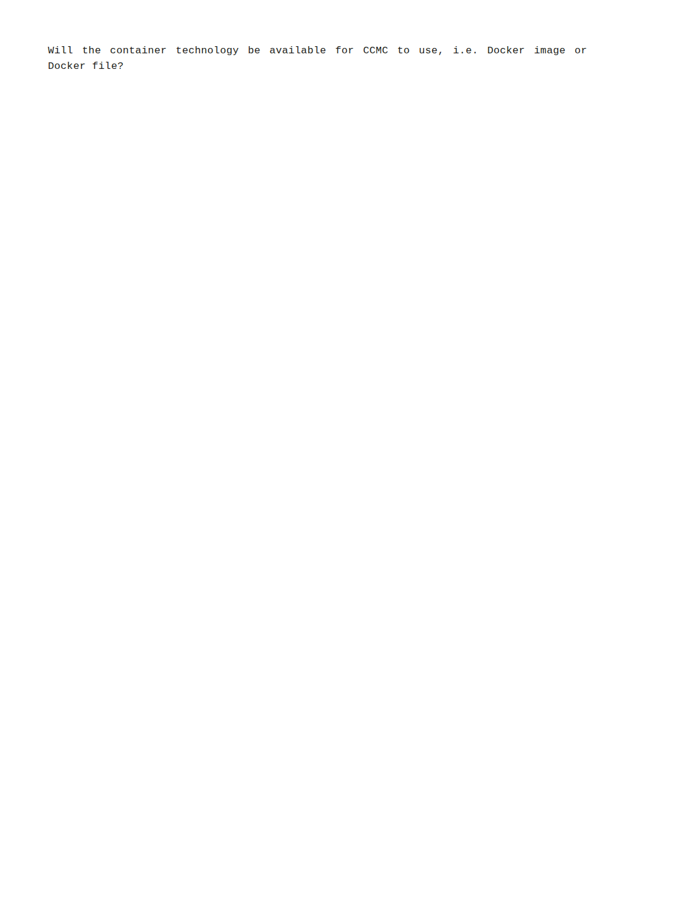Will the container technology be available for CCMC to use, i.e. Docker image or Docker file?